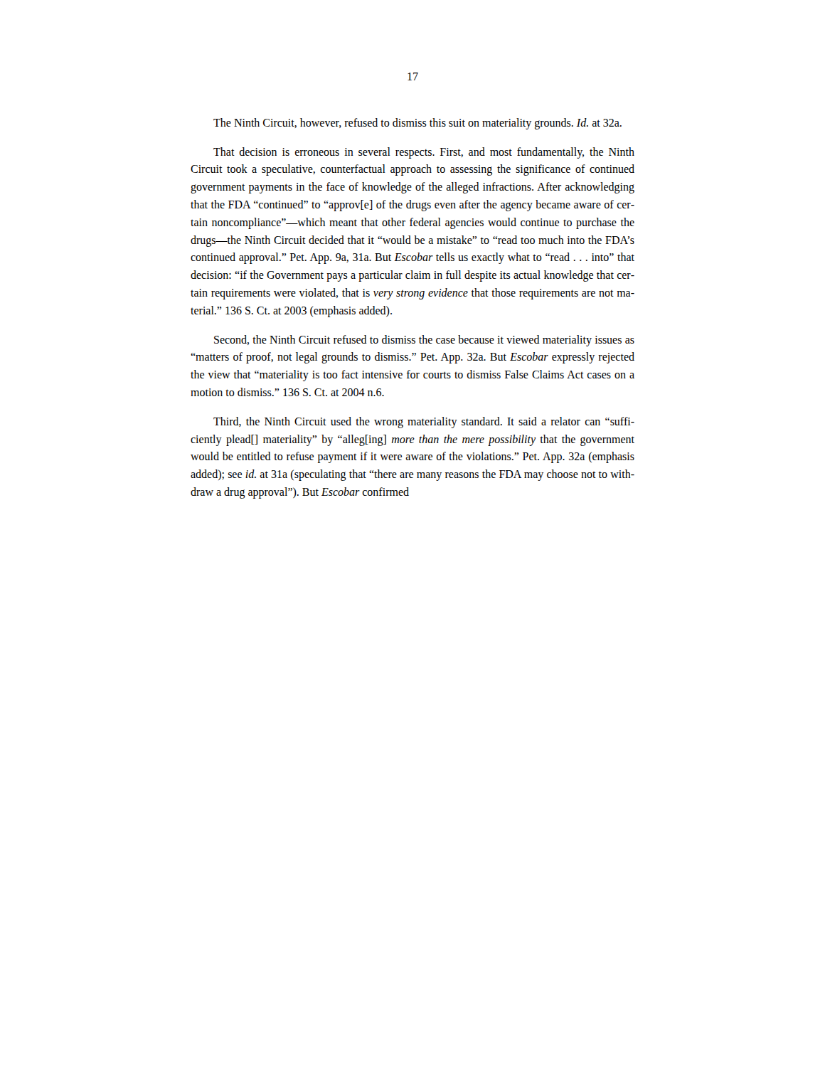17
The Ninth Circuit, however, refused to dismiss this suit on materiality grounds. Id. at 32a.
That decision is erroneous in several respects. First, and most fundamentally, the Ninth Circuit took a speculative, counterfactual approach to assessing the significance of continued government payments in the face of knowledge of the alleged infractions. After acknowledging that the FDA “continued” to “approv[e] of the drugs even after the agency became aware of certain noncompliance”—which meant that other federal agencies would continue to purchase the drugs—the Ninth Circuit decided that it “would be a mistake” to “read too much into the FDA’s continued approval.” Pet. App. 9a, 31a. But Escobar tells us exactly what to “read . . . into” that decision: “if the Government pays a particular claim in full despite its actual knowledge that certain requirements were violated, that is very strong evidence that those requirements are not material.” 136 S. Ct. at 2003 (emphasis added).
Second, the Ninth Circuit refused to dismiss the case because it viewed materiality issues as “matters of proof, not legal grounds to dismiss.” Pet. App. 32a. But Escobar expressly rejected the view that “materiality is too fact intensive for courts to dismiss False Claims Act cases on a motion to dismiss.” 136 S. Ct. at 2004 n.6.
Third, the Ninth Circuit used the wrong materiality standard. It said a relator can “sufficiently plead[] materiality” by “alleg[ing] more than the mere possibility that the government would be entitled to refuse payment if it were aware of the violations.” Pet. App. 32a (emphasis added); see id. at 31a (speculating that “there are many reasons the FDA may choose not to withdraw a drug approval”). But Escobar confirmed